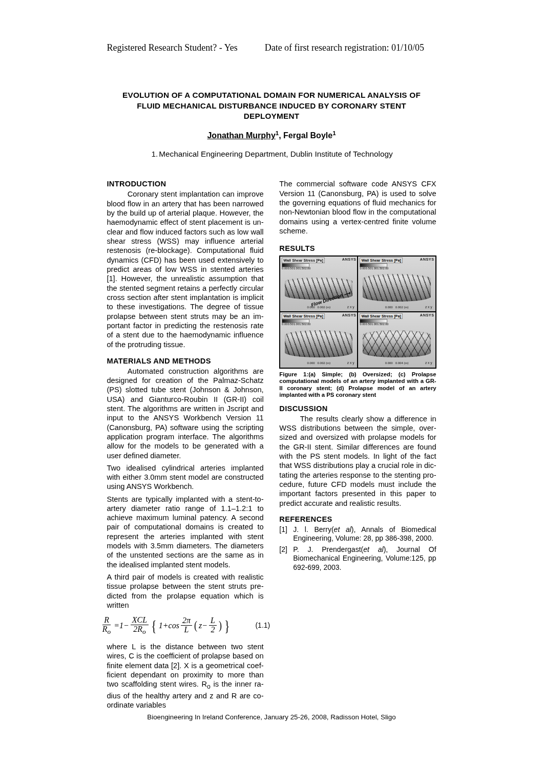Registered Research Student? - Yes Date of first research registration: 01/10/05
EVOLUTION OF A COMPUTATIONAL DOMAIN FOR NUMERICAL ANALYSIS OF
FLUID MECHANICAL DISTURBANCE INDUCED BY CORONARY STENT
DEPLOYMENT
Jonathan Murphy1, Fergal Boyle1
1. Mechanical Engineering Department, Dublin Institute of Technology
INTRODUCTION
Coronary stent implantation can improve blood flow in an artery that has been narrowed by the build up of arterial plaque. However, the haemodynamic effect of stent placement is unclear and flow induced factors such as low wall shear stress (WSS) may influence arterial restenosis (re-blockage). Computational fluid dynamics (CFD) has been used extensively to predict areas of low WSS in stented arteries [1]. However, the unrealistic assumption that the stented segment retains a perfectly circular cross section after stent implantation is implicit to these investigations. The degree of tissue prolapse between stent struts may be an important factor in predicting the restenosis rate of a stent due to the haemodynamic influence of the protruding tissue.
MATERIALS AND METHODS
Automated construction algorithms are designed for creation of the Palmaz-Schatz (PS) slotted tube stent (Johnson & Johnson, USA) and Gianturco-Roubin II (GR-II) coil stent. The algorithms are written in Jscript and input to the ANSYS Workbench Version 11 (Canonsburg, PA) software using the scripting application program interface. The algorithms allow for the models to be generated with a user defined diameter.
Two idealised cylindrical arteries implanted with either 3.0mm stent model are constructed using ANSYS Workbench.
Stents are typically implanted with a stent-to-artery diameter ratio range of 1.1–1.2:1 to achieve maximum luminal patency. A second pair of computational domains is created to represent the arteries implanted with stent models with 3.5mm diameters. The diameters of the unstented sections are the same as in the idealised implanted stent models.
A third pair of models is created with realistic tissue prolapse between the stent struts predicted from the prolapse equation which is written
RRo =1− XCL 2Ro { 1+cos 2π L ( z− L 2 ) } (1.1)
where L is the distance between two stent wires, C is the coefficient of prolapse based on finite element data [2]. X is a geometrical coefficient dependant on proximity to more than two scaffolding stent wires. Ro is the inner radius of the healthy artery and z and R are co-ordinate variables
The commercial software code ANSYS CFX Version 11 (Canonsburg, PA) is used to solve the governing equations of fluid mechanics for non-Newtonian blood flow in the computational domains using a vertex-centred finite volume scheme.
RESULTS
Wall Shear Stress [Pa]
0.000.501.001.502.00
ANSYS
Flow Direction⟶
0.000 0.002 (m)
z x y
Wall Shear Stress [Pa]
0.000.501.001.502.00
ANSYS
0.000 0.002 (m)
z x y
Wall Shear Stress [Pa]
0.000.501.001.502.00
ANSYS
0.000 0.002 (m)
z x y
Wall Shear Stress [Pa]
0.000.501.001.502.00
ANSYS
0.000 0.004 (m)
z x y
Figure 1:(a) Simple; (b) Oversized; (c) Prolapse computational models of an artery implanted with a GR-II coronary stent; (d) Prolapse model of an artery implanted with a PS coronary stent
DISCUSSION
The results clearly show a difference in WSS distributions between the simple, oversized and oversized with prolapse models for the GR-II stent. Similar differences are found with the PS stent models. In light of the fact that WSS distributions play a crucial role in dictating the arteries response to the stenting procedure, future CFD models must include the important factors presented in this paper to predict accurate and realistic results.
REFERENCES
J. l. Berry(et al), Annals of Biomedical Engineering, Volume: 28, pp 386-398, 2000.
P. J. Prendergast(et al), Journal Of Biomechanical Engineering, Volume:125, pp 692-699, 2003.
Bioengineering In Ireland Conference, January 25-26, 2008, Radisson Hotel, Sligo